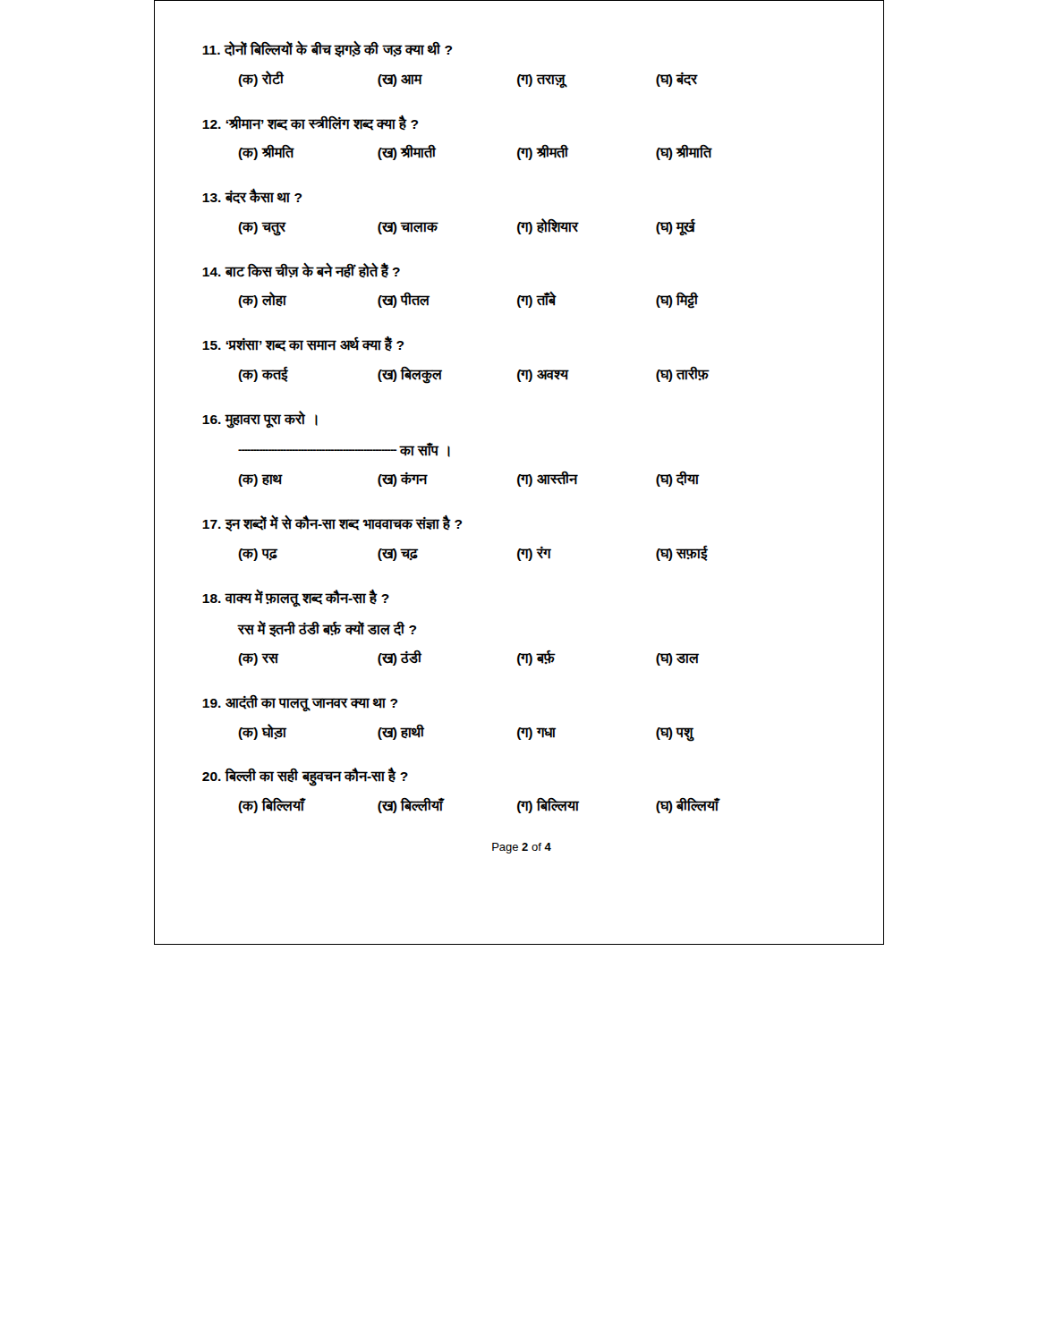11. दोनों बिल्लियों के बीच झगड़े की जड़ क्या थी ?
(क) रोटी (ख) आम (ग) तराज़ू (घ) बंदर
12. ‘श्रीमान’ शब्द का स्त्रीलिंग शब्द क्या है ?
(क) श्रीमति (ख) श्रीमाती (ग) श्रीमती (घ) श्रीमाति
13. बंदर कैसा था ?
(क) चतुर (ख) चालाक (ग) होशियार (घ) मूर्ख
14. बाट किस चीज़ के बने नहीं होते हैं ?
(क) लोहा (ख) पीतल (ग) ताँबे (घ) मिट्टी
15. ‘प्रशंसा’ शब्द का समान अर्थ क्या हैं ?
(क) कतई (ख) बिलकुल (ग) अवश्य (घ) तारीफ़
16. मुहावरा पूरा करो ।
----------------------------------------------------- का साँप ।
(क) हाथ (ख) कंगन (ग) आस्तीन (घ) दीया
17. इन शब्दों में से कौन-सा शब्द भाववाचक संज्ञा है ?
(क) पढ़ (ख) चढ़ (ग) रंग (घ) सफ़ाई
18. वाक्य में फ़ालतू शब्द कौन-सा है ?
रस में इतनी ठंडी बर्फ़ क्यों डाल दी ?
(क) रस (ख) ठंडी (ग) बर्फ़ (घ) डाल
19. आदंती का पालतू जानवर क्या था ?
(क) घोड़ा (ख) हाथी (ग) गधा (घ) पशु
20. बिल्ली का सही बहुवचन कौन-सा है ?
(क) बिल्लियाँ (ख) बिल्लीयाँ (ग) बिल्लिया (घ) बील्लियाँ
Page 2 of 4